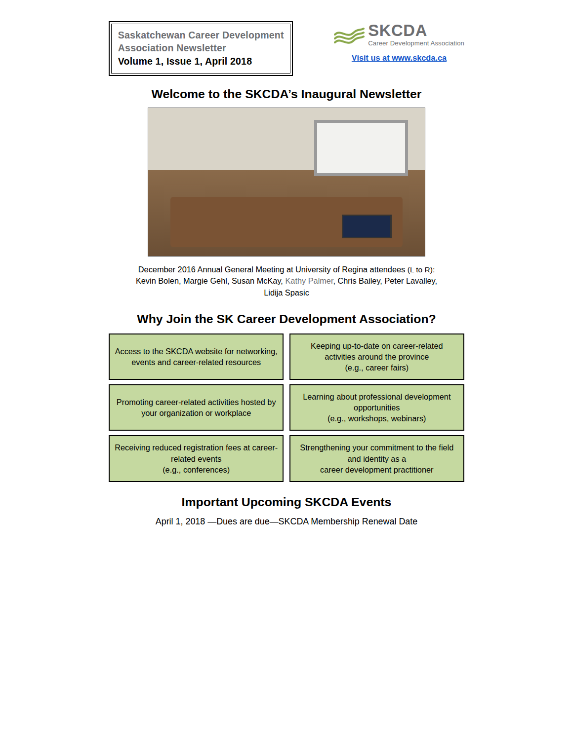Saskatchewan Career Development
Association Newsletter
Volume 1, Issue 1, April 2018
SKCDA Career Development Association
Visit us at www.skcda.ca
Welcome to the SKCDA’s Inaugural Newsletter
December 2016 Annual General Meeting at University of Regina attendees (L to R):
Kevin Bolen, Margie Gehl, Susan McKay, Kathy Palmer, Chris Bailey, Peter Lavalley,
Lidija Spasic
Why Join the SK Career Development Association?
Access to the SKCDA website for networking, events and career-related resources
Keeping up-to-date on career-related activities around the province
(e.g., career fairs)
Promoting career-related activities hosted by your organization or workplace
Learning about professional development opportunities
(e.g., workshops, webinars)
Receiving reduced registration fees at career-related events
(e.g., conferences)
Strengthening your commitment to the field and identity as a
career development practitioner
Important Upcoming SKCDA Events
April 1, 2018 —Dues are due—SKCDA Membership Renewal Date